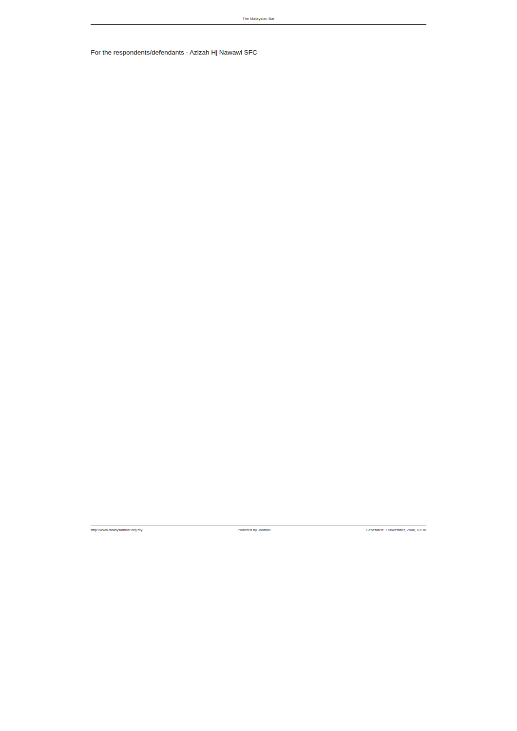The Malaysian Bar
For the respondents/defendants - Azizah Hj Nawawi SFC
http://www.malaysianbar.org.my Powered by Joomla! Generated: 7 November, 2008, 03:38